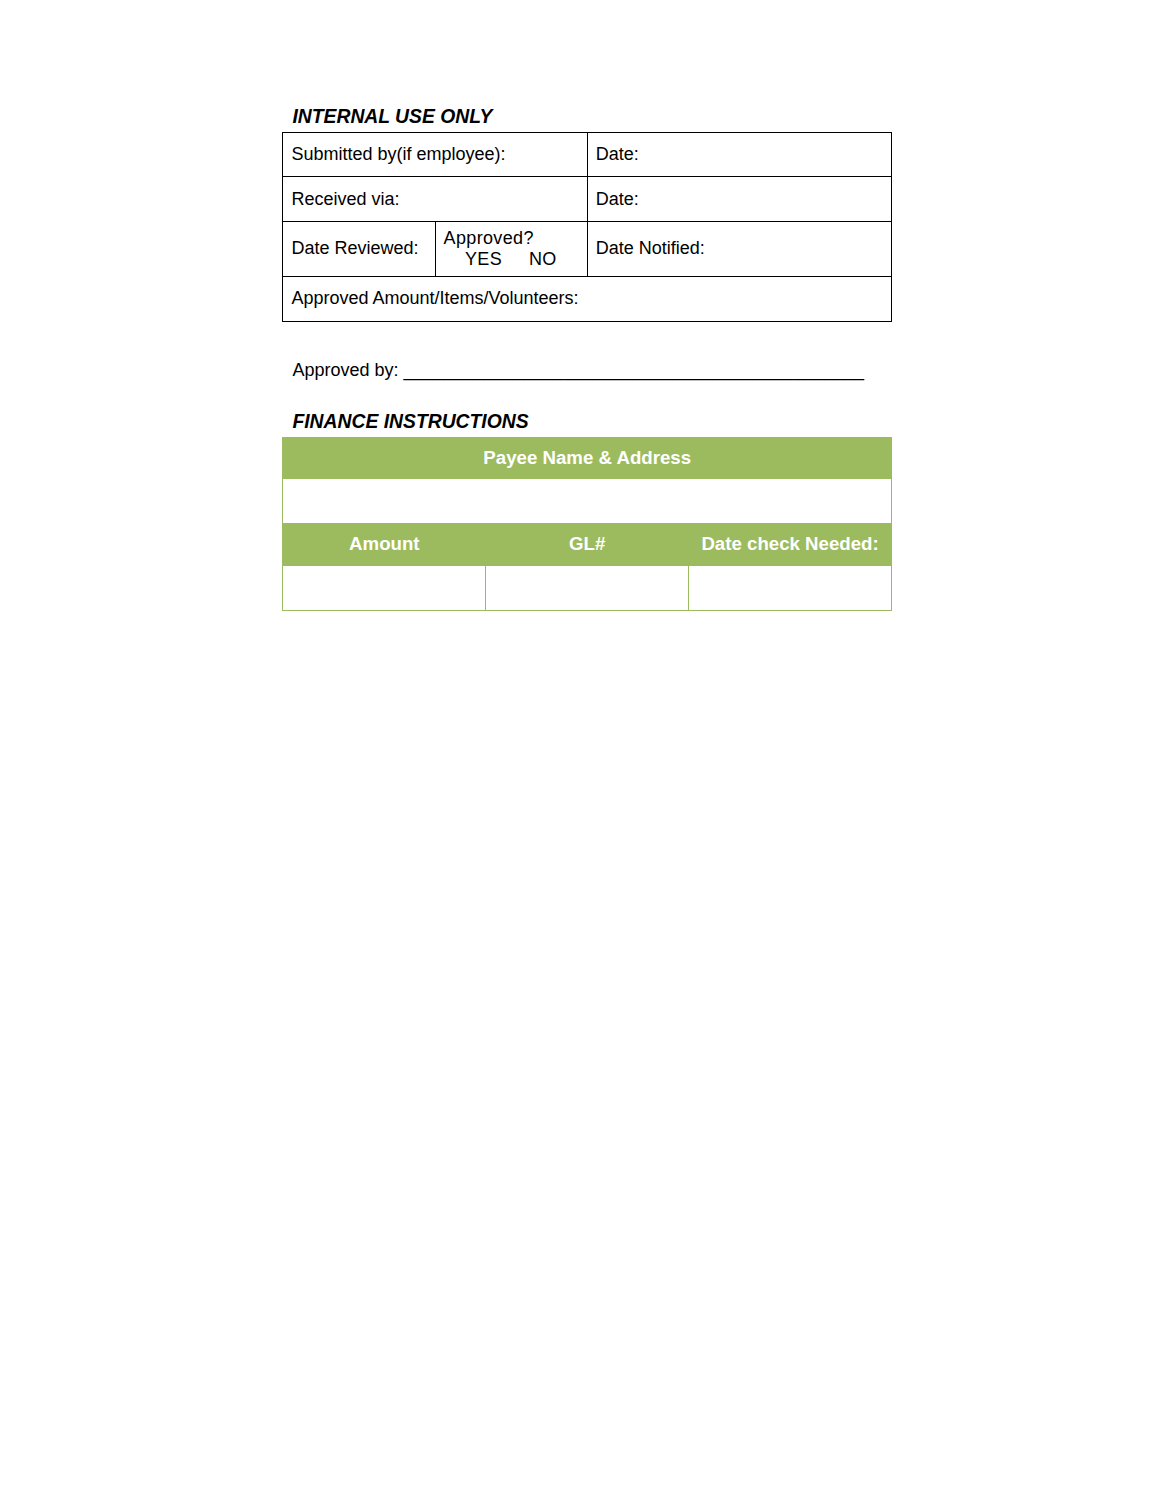INTERNAL USE ONLY
| Submitted by(if employee): | Date: |
| Received via: | Date: |
| Date Reviewed: | Approved? YES NO | Date Notified: |
| Approved Amount/Items/Volunteers: |
Approved by: ______________________________________________
FINANCE INSTRUCTIONS
| Payee Name & Address |
| --- |
| Amount | GL# | Date check Needed: |